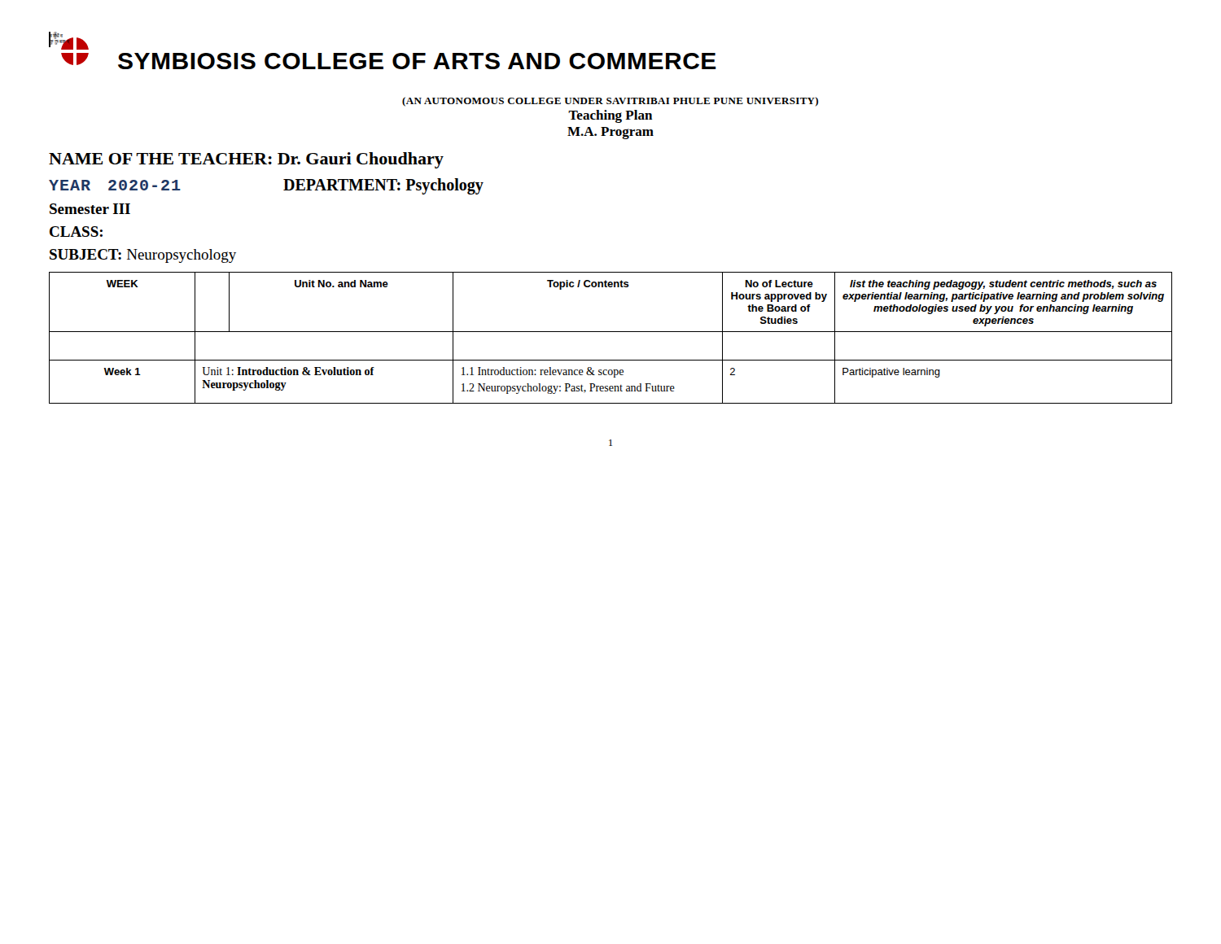® वसुधैव कुटुम्बकम्
SYMBIOSIS COLLEGE OF ARTS AND COMMERCE
(AN AUTONOMOUS COLLEGE UNDER SAVITRIBAI PHULE PUNE UNIVERSITY)
Teaching Plan
M.A. Program
NAME OF THE TEACHER: Dr. Gauri Choudhary
YEAR 2020-21 DEPARTMENT: Psychology
Semester III
CLASS:
SUBJECT: Neuropsychology
| WEEK | | Unit No. and Name | Topic / Contents | No of Lecture Hours approved by the Board of Studies | list the teaching pedagogy, student centric methods, such as experiential learning, participative learning and problem solving methodologies used by you for enhancing learning experiences |
| --- | --- | --- | --- | --- | --- |
| Week 1 | Unit 1: Introduction & Evolution of Neuropsychology | 1.1 Introduction: relevance & scope 1.2 Neuropsychology: Past, Present and Future | 2 | Participative learning |
1